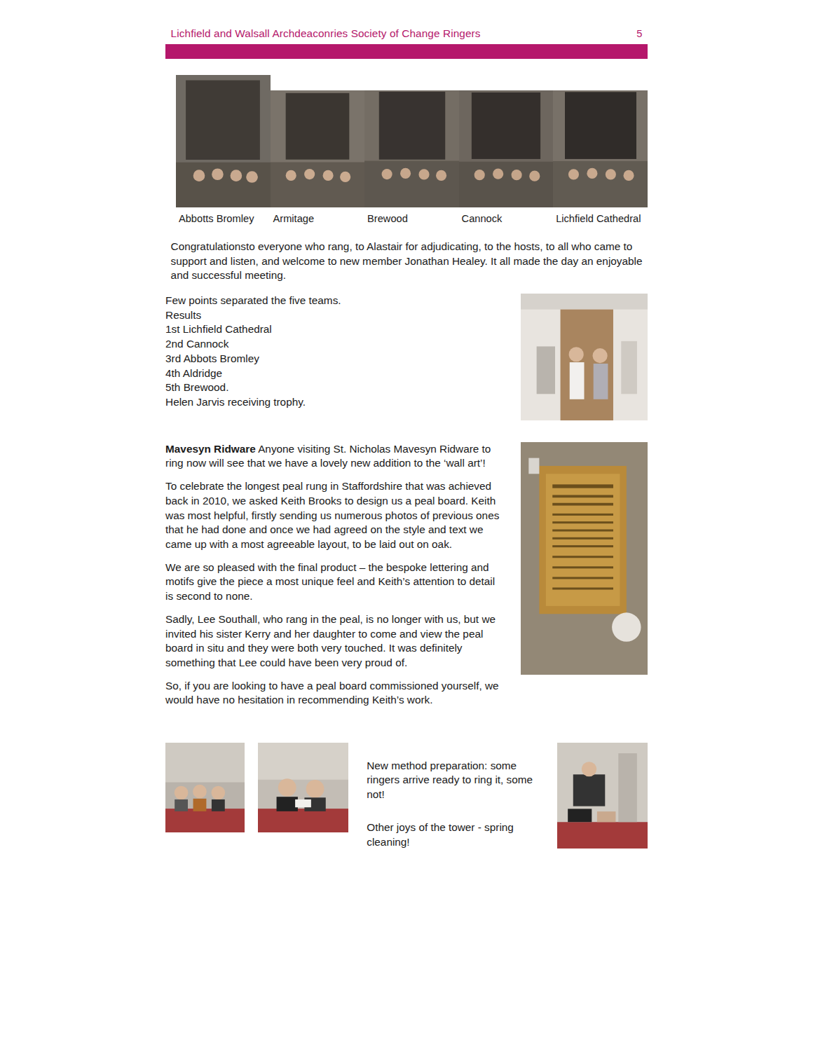Lichfield and Walsall Archdeaconries Society of Change Ringers
5
Abbotts Bromley Armitage Brewood Cannock Lichfield Cathedral
Congratulationsto everyone who rang, to Alastair for adjudicating, to the hosts, to all who came to support and listen, and welcome to new member Jonathan Healey. It all made the day an enjoyable and successful meeting.
Few points separated the five teams.
Results
1st Lichfield Cathedral
2nd Cannock
3rd Abbots Bromley
4th Aldridge
5th Brewood.
Helen Jarvis receiving trophy.
Mavesyn Ridware Anyone visiting St. Nicholas Mavesyn Ridware to ring now will see that we have a lovely new addition to the ‘wall art’!
To celebrate the longest peal rung in Staffordshire that was achieved back in 2010, we asked Keith Brooks to design us a peal board. Keith was most helpful, firstly sending us numerous photos of previous ones that he had done and once we had agreed on the style and text we came up with a most agreeable layout, to be laid out on oak.
We are so pleased with the final product – the bespoke lettering and motifs give the piece a most unique feel and Keith’s attention to detail is second to none.
Sadly, Lee Southall, who rang in the peal, is no longer with us, but we invited his sister Kerry and her daughter to come and view the peal board in situ and they were both very touched. It was definitely something that Lee could have been very proud of.
So, if you are looking to have a peal board commissioned yourself, we would have no hesitation in recommending Keith’s work.
New method preparation: some ringers arrive ready to ring it, some not!
Other joys of the tower - spring cleaning!